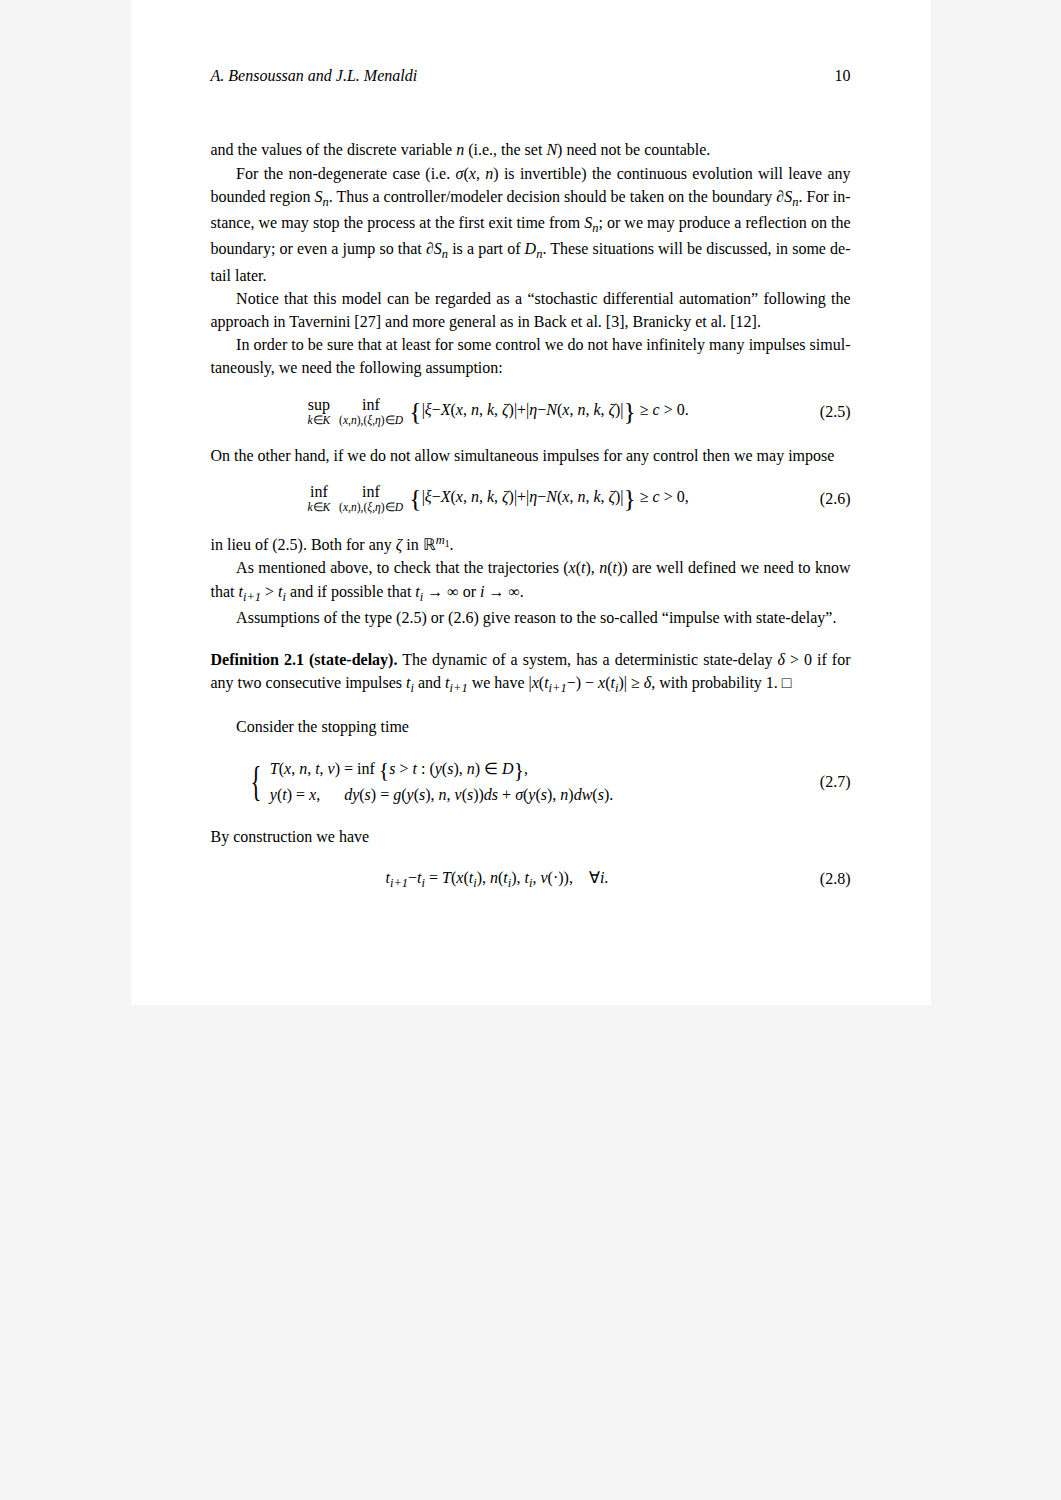A. Bensoussan and J.L. Menaldi 10
and the values of the discrete variable n (i.e., the set N) need not be countable.
For the non-degenerate case (i.e. σ(x, n) is invertible) the continuous evolution will leave any bounded region Sn. Thus a controller/modeler decision should be taken on the boundary ∂Sn. For instance, we may stop the process at the first exit time from Sn; or we may produce a reflection on the boundary; or even a jump so that ∂Sn is a part of Dn. These situations will be discussed, in some detail later.
Notice that this model can be regarded as a “stochastic differential automation” following the approach in Tavernini [27] and more general as in Back et al. [3], Branicky et al. [12].
In order to be sure that at least for some control we do not have infinitely many impulses simultaneously, we need the following assumption:
sup k∈K inf(x,n),(ξ,η)∈D {|ξ−X(x, n, k, ζ)|+|η−N(x, n, k, ζ)|} ≥ c > 0.
(2.5)
On the other hand, if we do not allow simultaneous impulses for any control then we may impose
inf k∈K inf(x,n),(ξ,η)∈D {|ξ−X(x, n, k, ζ)|+|η−N(x, n, k, ζ)|} ≥ c > 0,
(2.6)
in lieu of (2.5). Both for any ζ in ℝm 1.
As mentioned above, to check that the trajectories (x(t), n(t)) are well defined we need to know that ti+1 > ti and if possible that ti → ∞ or i → ∞.
Assumptions of the type (2.5) or (2.6) give reason to the so-called “impulse with state-delay”.
Definition 2.1 (state-delay). The dynamic of a system, has a deterministic state-delay δ > 0 if for any two consecutive impulses ti and ti+1 we have |x(ti+1−) − x(ti)| ≥ δ, with probability 1. □
Consider the stopping time
{
T(x, n, t, v) = inf {s > t : (y(s), n) ∈ D},
y(t) = x, dy(s) = g(y(s), n, v(s))ds + σ(y(s), n)dw(s).
(2.7)
By construction we have
ti+1−ti = T(x(ti), n(ti), ti, v(·)), ∀i.
(2.8)